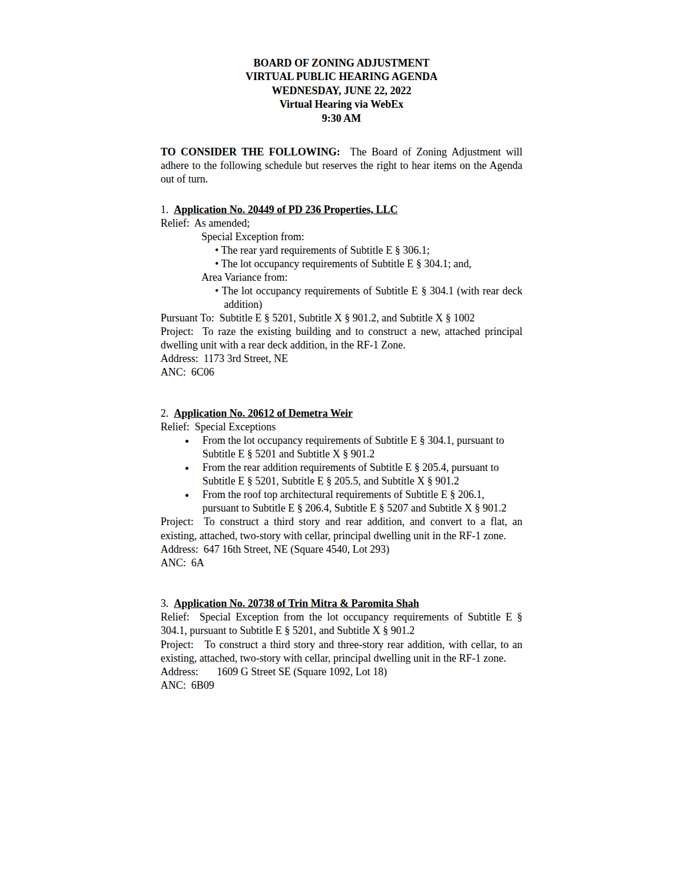BOARD OF ZONING ADJUSTMENT
VIRTUAL PUBLIC HEARING AGENDA
WEDNESDAY, JUNE 22, 2022
Virtual Hearing via WebEx
9:30 AM
TO CONSIDER THE FOLLOWING: The Board of Zoning Adjustment will adhere to the following schedule but reserves the right to hear items on the Agenda out of turn.
1. Application No. 20449 of PD 236 Properties, LLC
Relief: As amended;
Special Exception from:
• The rear yard requirements of Subtitle E § 306.1;
• The lot occupancy requirements of Subtitle E § 304.1; and,
Area Variance from:
• The lot occupancy requirements of Subtitle E § 304.1 (with rear deck addition)
Pursuant To: Subtitle E § 5201, Subtitle X § 901.2, and Subtitle X § 1002
Project: To raze the existing building and to construct a new, attached principal dwelling unit with a rear deck addition, in the RF-1 Zone.
Address: 1173 3rd Street, NE
ANC: 6C06
2. Application No. 20612 of Demetra Weir
Relief: Special Exceptions
From the lot occupancy requirements of Subtitle E § 304.1, pursuant to Subtitle E § 5201 and Subtitle X § 901.2
From the rear addition requirements of Subtitle E § 205.4, pursuant to Subtitle E § 5201, Subtitle E § 205.5, and Subtitle X § 901.2
From the roof top architectural requirements of Subtitle E § 206.1, pursuant to Subtitle E § 206.4, Subtitle E § 5207 and Subtitle X § 901.2
Project: To construct a third story and rear addition, and convert to a flat, an existing, attached, two-story with cellar, principal dwelling unit in the RF-1 zone.
Address: 647 16th Street, NE (Square 4540, Lot 293)
ANC: 6A
3. Application No. 20738 of Trin Mitra & Paromita Shah
Relief: Special Exception from the lot occupancy requirements of Subtitle E § 304.1, pursuant to Subtitle E § 5201, and Subtitle X § 901.2
Project: To construct a third story and three-story rear addition, with cellar, to an existing, attached, two-story with cellar, principal dwelling unit in the RF-1 zone.
Address: 1609 G Street SE (Square 1092, Lot 18)
ANC: 6B09